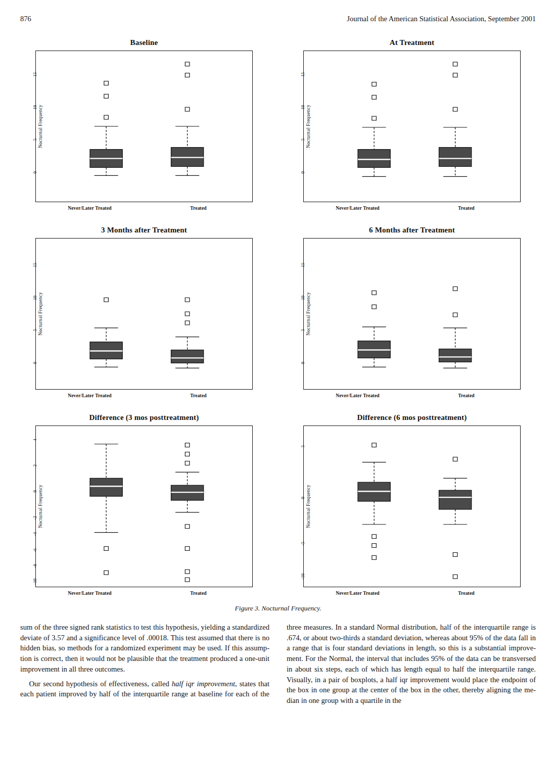876
Journal of the American Statistical Association, September 2001
Baseline
Nocturnal Frequency
15 10 5 0
Never/Later Treated Treated
At Treatment
Nocturnal Frequency
15 10 5 0
Never/Later Treated Treated
3 Months after Treatment
Nocturnal Frequency
15 10 5 0
Never/Later Treated Treated
6 Months after Treatment
Nocturnal Frequency
15 10 5 0
Never/Later Treated Treated
Difference (3 mos posttreatment)
Nocturnal Frequency
4 2 0 -2 -4 -6 -8 -10
Never/Later Treated Treated
Difference (6 mos posttreatment)
Nocturnal Frequency
5 0 -5 -10
Never/Later Treated Treated
Figure 3. Nocturnal Frequency.
sum of the three signed rank statistics to test this hypothesis, yielding a standardized deviate of 3.57 and a significance level of .00018. This test assumed that there is no hidden bias, so methods for a randomized experiment may be used. If this assumption is correct, then it would not be plausible that the treatment produced a one-unit improvement in all three outcomes.
Our second hypothesis of effectiveness, called half iqr improvement, states that each patient improved by half of the interquartile range at baseline for each of the three measures. In a standard Normal distribution, half of the interquartile range is .674, or about two-thirds a standard deviation, whereas about 95% of the data fall in a range that is four standard deviations in length, so this is a substantial improvement. For the Normal, the interval that includes 95% of the data can be transversed in about six steps, each of which has length equal to half the interquartile range. Visually, in a pair of boxplots, a half iqr improvement would place the endpoint of the box in one group at the center of the box in the other, thereby aligning the median in one group with a quartile in the